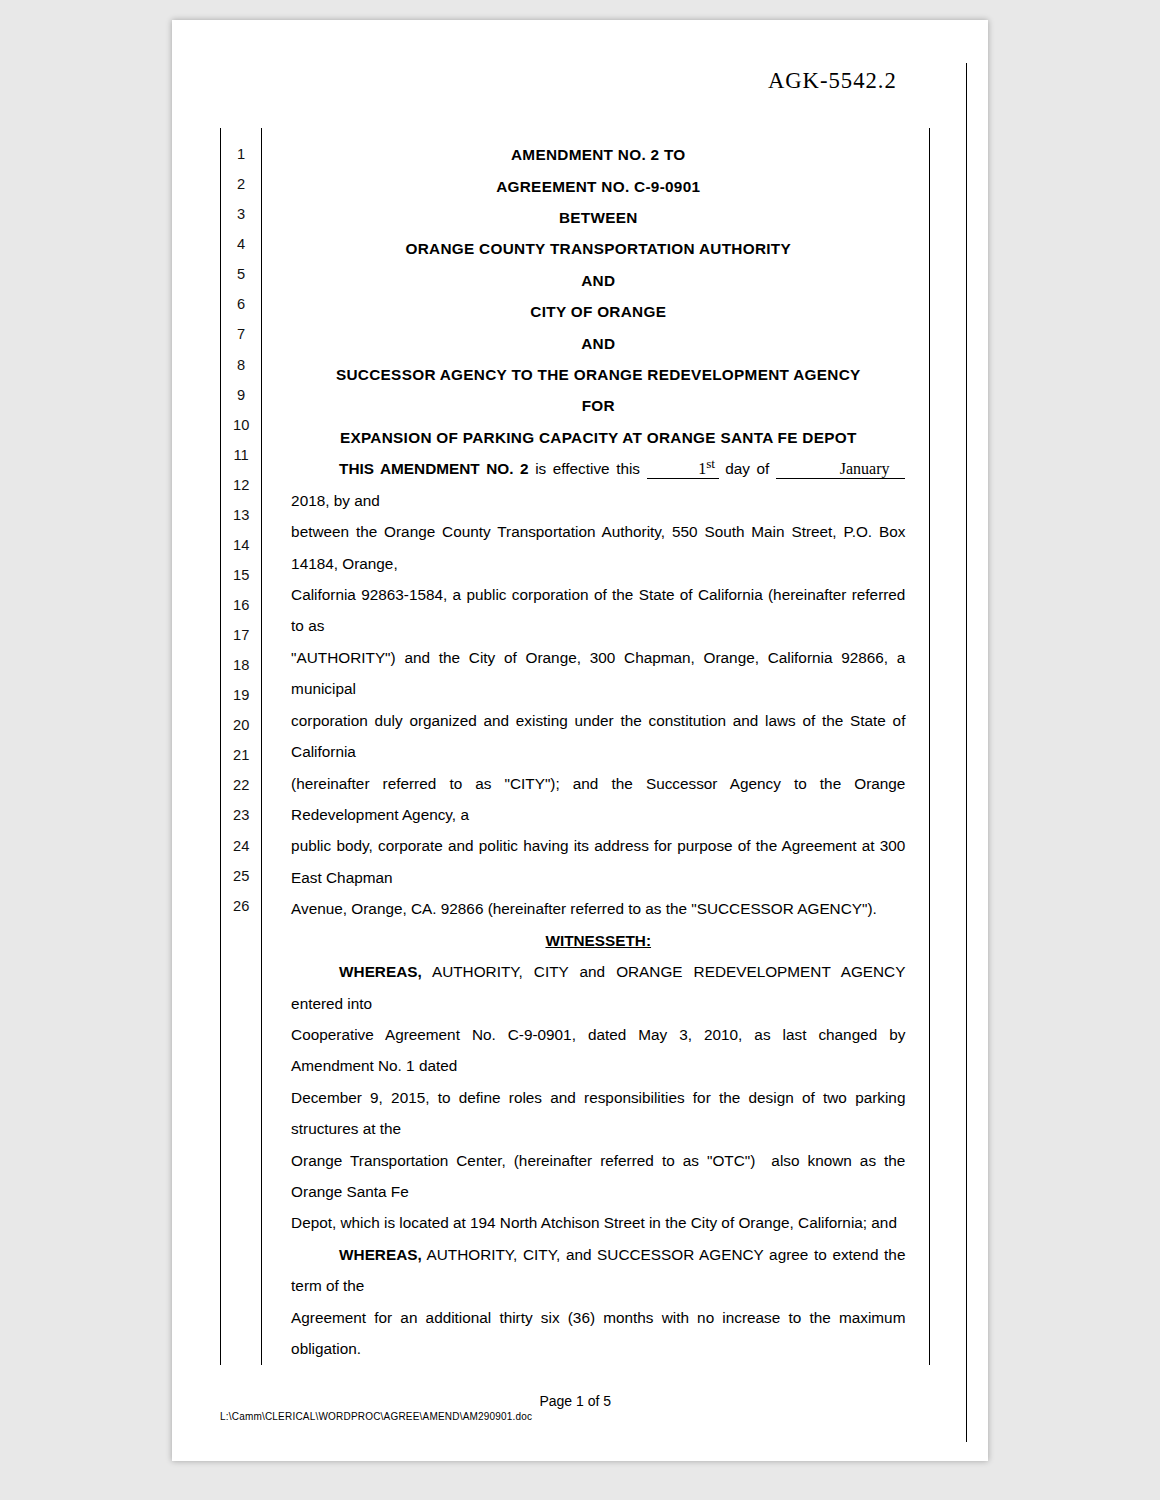AGK-5542.2
1
2
3
4
5
6
7
8
9
10
11
12
13
14
15
16
17
18
19
20
21
22
23
24
25
26
AMENDMENT NO. 2 TO
AGREEMENT NO. C-9-0901
BETWEEN
ORANGE COUNTY TRANSPORTATION AUTHORITY
AND
CITY OF ORANGE
AND
SUCCESSOR AGENCY TO THE ORANGE REDEVELOPMENT AGENCY
FOR
EXPANSION OF PARKING CAPACITY AT ORANGE SANTA FE DEPOT
THIS AMENDMENT NO. 2 is effective this 1st day of January 2018, by and
between the Orange County Transportation Authority, 550 South Main Street, P.O. Box 14184, Orange,
California 92863-1584, a public corporation of the State of California (hereinafter referred to as
"AUTHORITY") and the City of Orange, 300 Chapman, Orange, California 92866, a municipal
corporation duly organized and existing under the constitution and laws of the State of California
(hereinafter referred to as "CITY"); and the Successor Agency to the Orange Redevelopment Agency, a
public body, corporate and politic having its address for purpose of the Agreement at 300 East Chapman
Avenue, Orange, CA. 92866 (hereinafter referred to as the "SUCCESSOR AGENCY").
WITNESSETH:
WHEREAS, AUTHORITY, CITY and ORANGE REDEVELOPMENT AGENCY entered into
Cooperative Agreement No. C-9-0901, dated May 3, 2010, as last changed by Amendment No. 1 dated
December 9, 2015, to define roles and responsibilities for the design of two parking structures at the
Orange Transportation Center, (hereinafter referred to as "OTC") also known as the Orange Santa Fe
Depot, which is located at 194 North Atchison Street in the City of Orange, California; and
WHEREAS, AUTHORITY, CITY, and SUCCESSOR AGENCY agree to extend the term of the
Agreement for an additional thirty six (36) months with no increase to the maximum obligation.
Page 1 of 5 L:\Camm\CLERICAL\WORDPROC\AGREE\AMEND\AM290901.doc